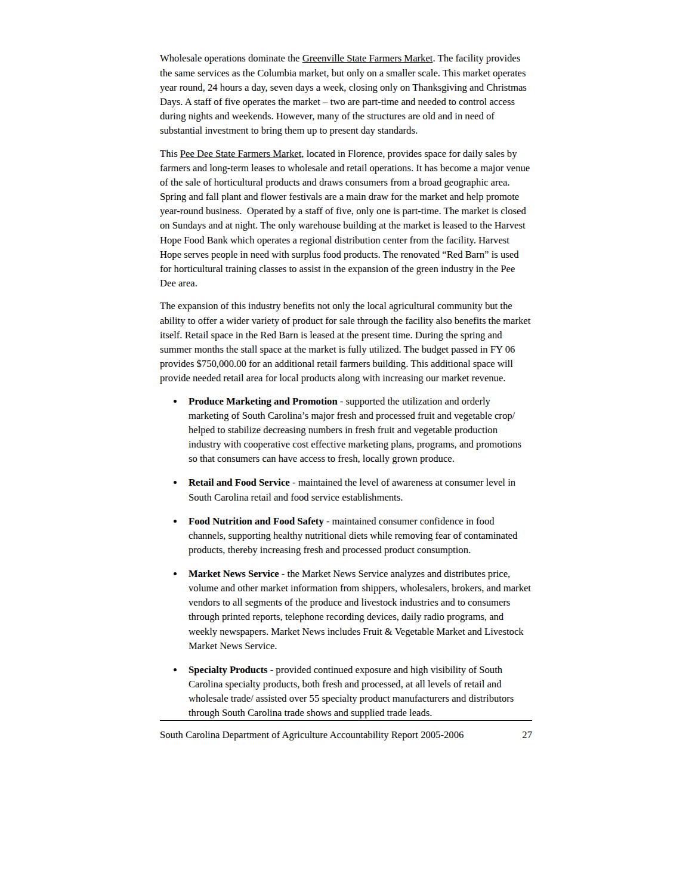Wholesale operations dominate the Greenville State Farmers Market. The facility provides the same services as the Columbia market, but only on a smaller scale. This market operates year round, 24 hours a day, seven days a week, closing only on Thanksgiving and Christmas Days. A staff of five operates the market – two are part-time and needed to control access during nights and weekends. However, many of the structures are old and in need of substantial investment to bring them up to present day standards.
This Pee Dee State Farmers Market, located in Florence, provides space for daily sales by farmers and long-term leases to wholesale and retail operations. It has become a major venue of the sale of horticultural products and draws consumers from a broad geographic area. Spring and fall plant and flower festivals are a main draw for the market and help promote year-round business. Operated by a staff of five, only one is part-time. The market is closed on Sundays and at night. The only warehouse building at the market is leased to the Harvest Hope Food Bank which operates a regional distribution center from the facility. Harvest Hope serves people in need with surplus food products. The renovated “Red Barn” is used for horticultural training classes to assist in the expansion of the green industry in the Pee Dee area.
The expansion of this industry benefits not only the local agricultural community but the ability to offer a wider variety of product for sale through the facility also benefits the market itself. Retail space in the Red Barn is leased at the present time. During the spring and summer months the stall space at the market is fully utilized. The budget passed in FY 06 provides $750,000.00 for an additional retail farmers building. This additional space will provide needed retail area for local products along with increasing our market revenue.
Produce Marketing and Promotion - supported the utilization and orderly marketing of South Carolina’s major fresh and processed fruit and vegetable crop/ helped to stabilize decreasing numbers in fresh fruit and vegetable production industry with cooperative cost effective marketing plans, programs, and promotions so that consumers can have access to fresh, locally grown produce.
Retail and Food Service - maintained the level of awareness at consumer level in South Carolina retail and food service establishments.
Food Nutrition and Food Safety - maintained consumer confidence in food channels, supporting healthy nutritional diets while removing fear of contaminated products, thereby increasing fresh and processed product consumption.
Market News Service - the Market News Service analyzes and distributes price, volume and other market information from shippers, wholesalers, brokers, and market vendors to all segments of the produce and livestock industries and to consumers through printed reports, telephone recording devices, daily radio programs, and weekly newspapers. Market News includes Fruit & Vegetable Market and Livestock Market News Service.
Specialty Products - provided continued exposure and high visibility of South Carolina specialty products, both fresh and processed, at all levels of retail and wholesale trade/ assisted over 55 specialty product manufacturers and distributors through South Carolina trade shows and supplied trade leads.
South Carolina Department of Agriculture Accountability Report 2005-2006 27